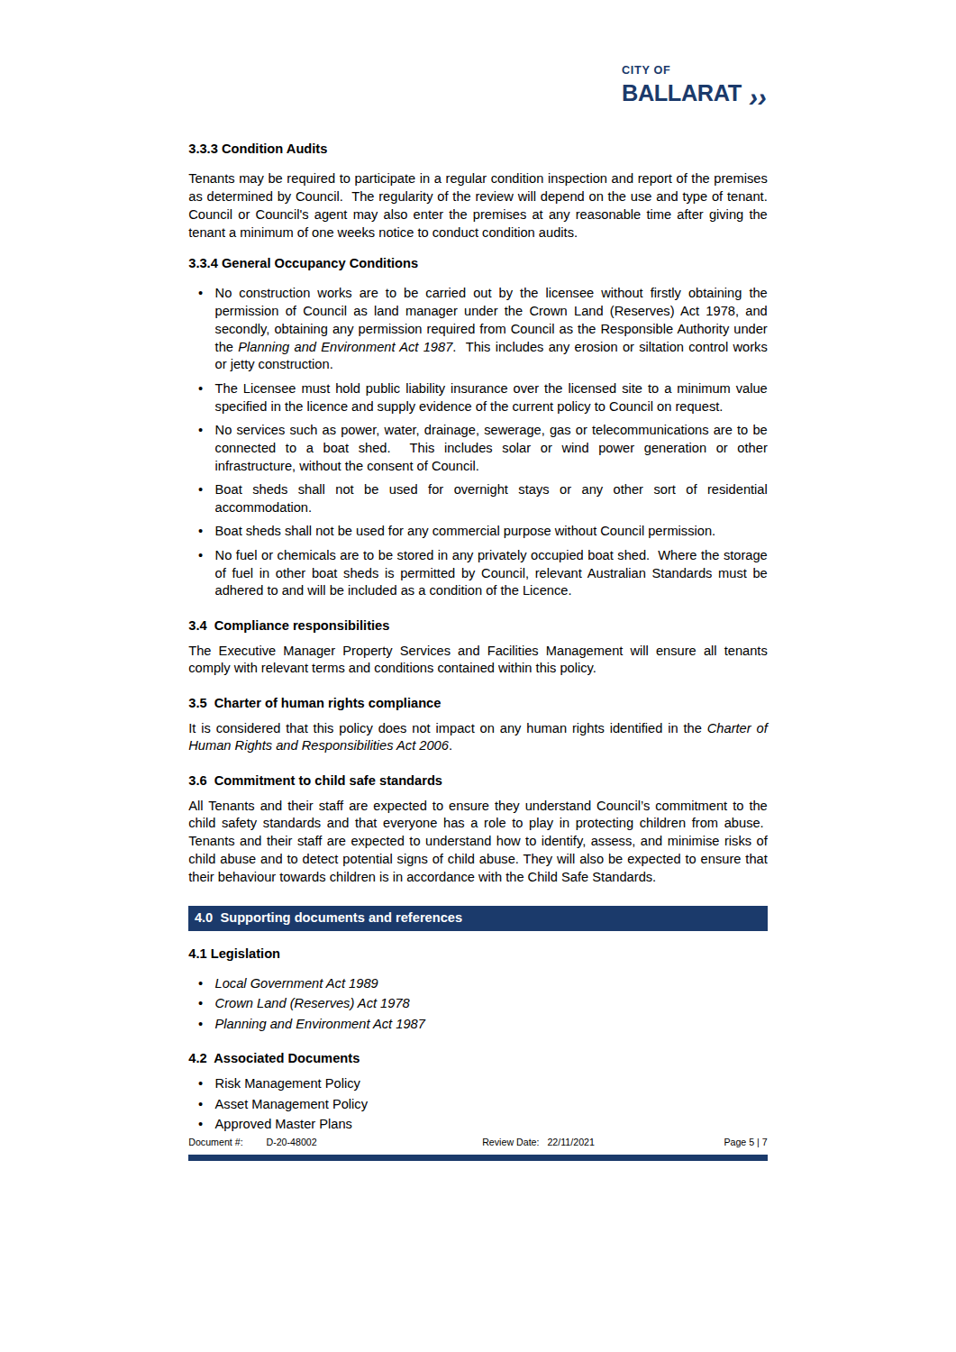CITY OF
BALLARAT ››
3.3.3 Condition Audits
Tenants may be required to participate in a regular condition inspection and report of the premises as determined by Council. The regularity of the review will depend on the use and type of tenant. Council or Council's agent may also enter the premises at any reasonable time after giving the tenant a minimum of one weeks notice to conduct condition audits.
3.3.4 General Occupancy Conditions
No construction works are to be carried out by the licensee without firstly obtaining the permission of Council as land manager under the Crown Land (Reserves) Act 1978, and secondly, obtaining any permission required from Council as the Responsible Authority under the Planning and Environment Act 1987. This includes any erosion or siltation control works or jetty construction.
The Licensee must hold public liability insurance over the licensed site to a minimum value specified in the licence and supply evidence of the current policy to Council on request.
No services such as power, water, drainage, sewerage, gas or telecommunications are to be connected to a boat shed. This includes solar or wind power generation or other infrastructure, without the consent of Council.
Boat sheds shall not be used for overnight stays or any other sort of residential accommodation.
Boat sheds shall not be used for any commercial purpose without Council permission.
No fuel or chemicals are to be stored in any privately occupied boat shed. Where the storage of fuel in other boat sheds is permitted by Council, relevant Australian Standards must be adhered to and will be included as a condition of the Licence.
3.4 Compliance responsibilities
The Executive Manager Property Services and Facilities Management will ensure all tenants comply with relevant terms and conditions contained within this policy.
3.5 Charter of human rights compliance
It is considered that this policy does not impact on any human rights identified in the Charter of Human Rights and Responsibilities Act 2006.
3.6 Commitment to child safe standards
All Tenants and their staff are expected to ensure they understand Council’s commitment to the child safety standards and that everyone has a role to play in protecting children from abuse. Tenants and their staff are expected to understand how to identify, assess, and minimise risks of child abuse and to detect potential signs of child abuse. They will also be expected to ensure that their behaviour towards children is in accordance with the Child Safe Standards.
4.0 Supporting documents and references
4.1 Legislation
Local Government Act 1989
Crown Land (Reserves) Act 1978
Planning and Environment Act 1987
4.2 Associated Documents
Risk Management Policy
Asset Management Policy
Approved Master Plans
Document #: D-20-48002
Review Date: 22/11/2021
Page 5 | 7